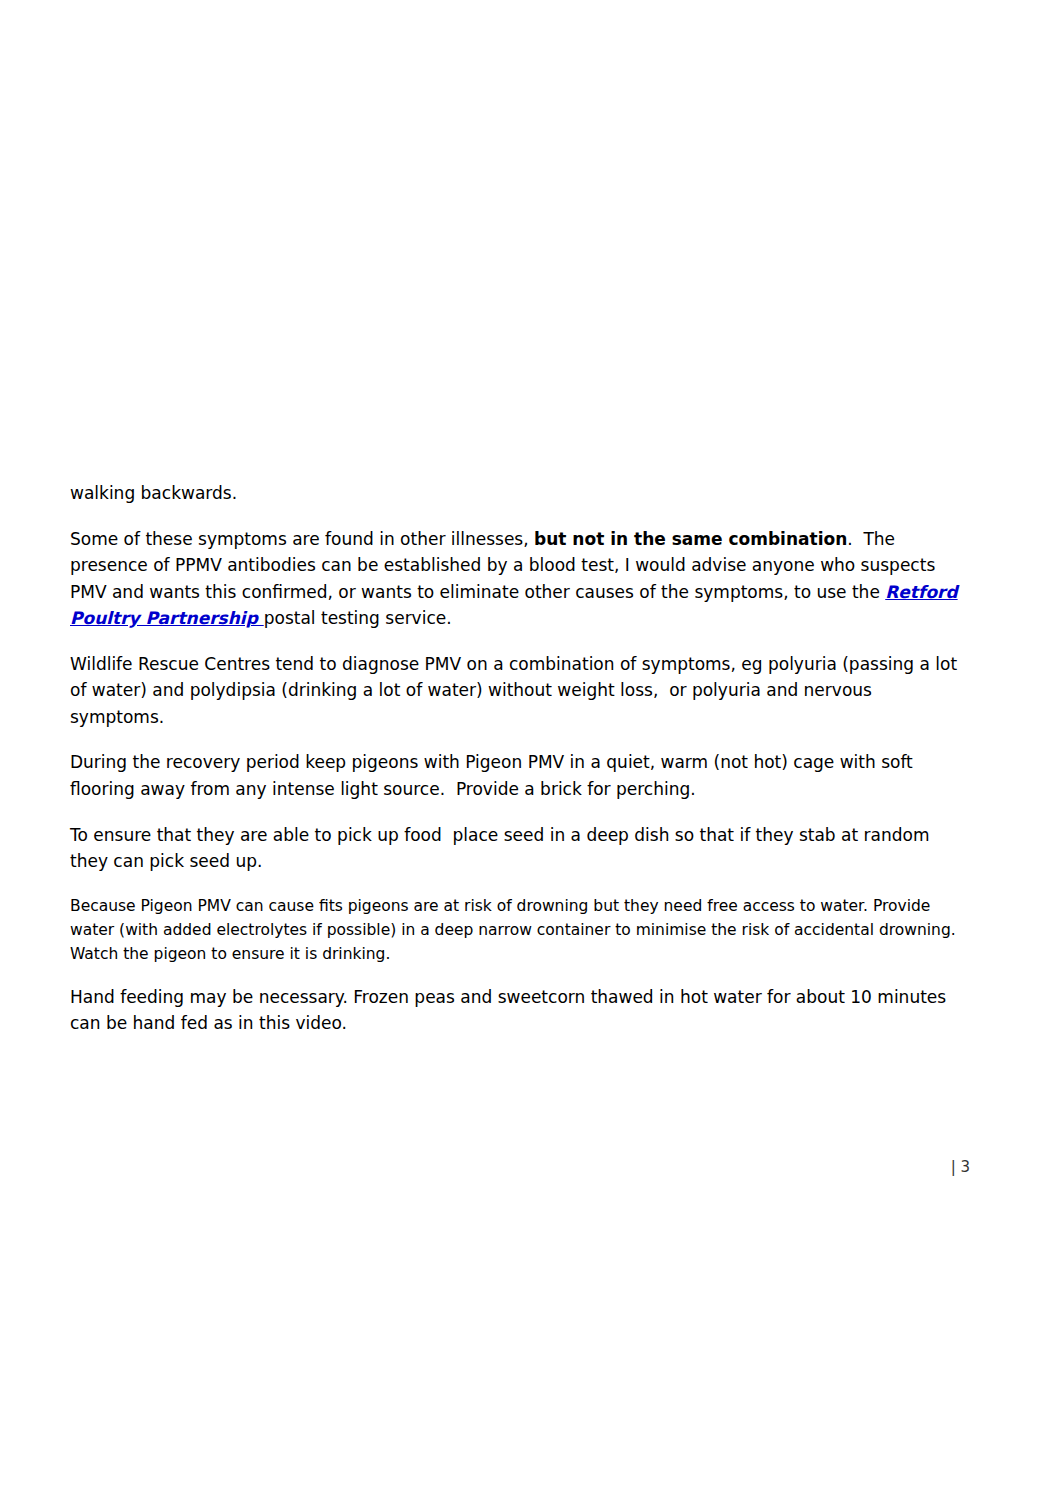walking backwards.
Some of these symptoms are found in other illnesses, but not in the same combination. The presence of PPMV antibodies can be established by a blood test, I would advise anyone who suspects PMV and wants this confirmed, or wants to eliminate other causes of the symptoms, to use the Retford Poultry Partnership postal testing service.
Wildlife Rescue Centres tend to diagnose PMV on a combination of symptoms, eg polyuria (passing a lot of water) and polydipsia (drinking a lot of water) without weight loss, or polyuria and nervous symptoms.
During the recovery period keep pigeons with Pigeon PMV in a quiet, warm (not hot) cage with soft flooring away from any intense light source. Provide a brick for perching.
To ensure that they are able to pick up food place seed in a deep dish so that if they stab at random they can pick seed up.
Because Pigeon PMV can cause fits pigeons are at risk of drowning but they need free access to water. Provide water (with added electrolytes if possible) in a deep narrow container to minimise the risk of accidental drowning. Watch the pigeon to ensure it is drinking.
Hand feeding may be necessary. Frozen peas and sweetcorn thawed in hot water for about 10 minutes can be hand fed as in this video.
| 3